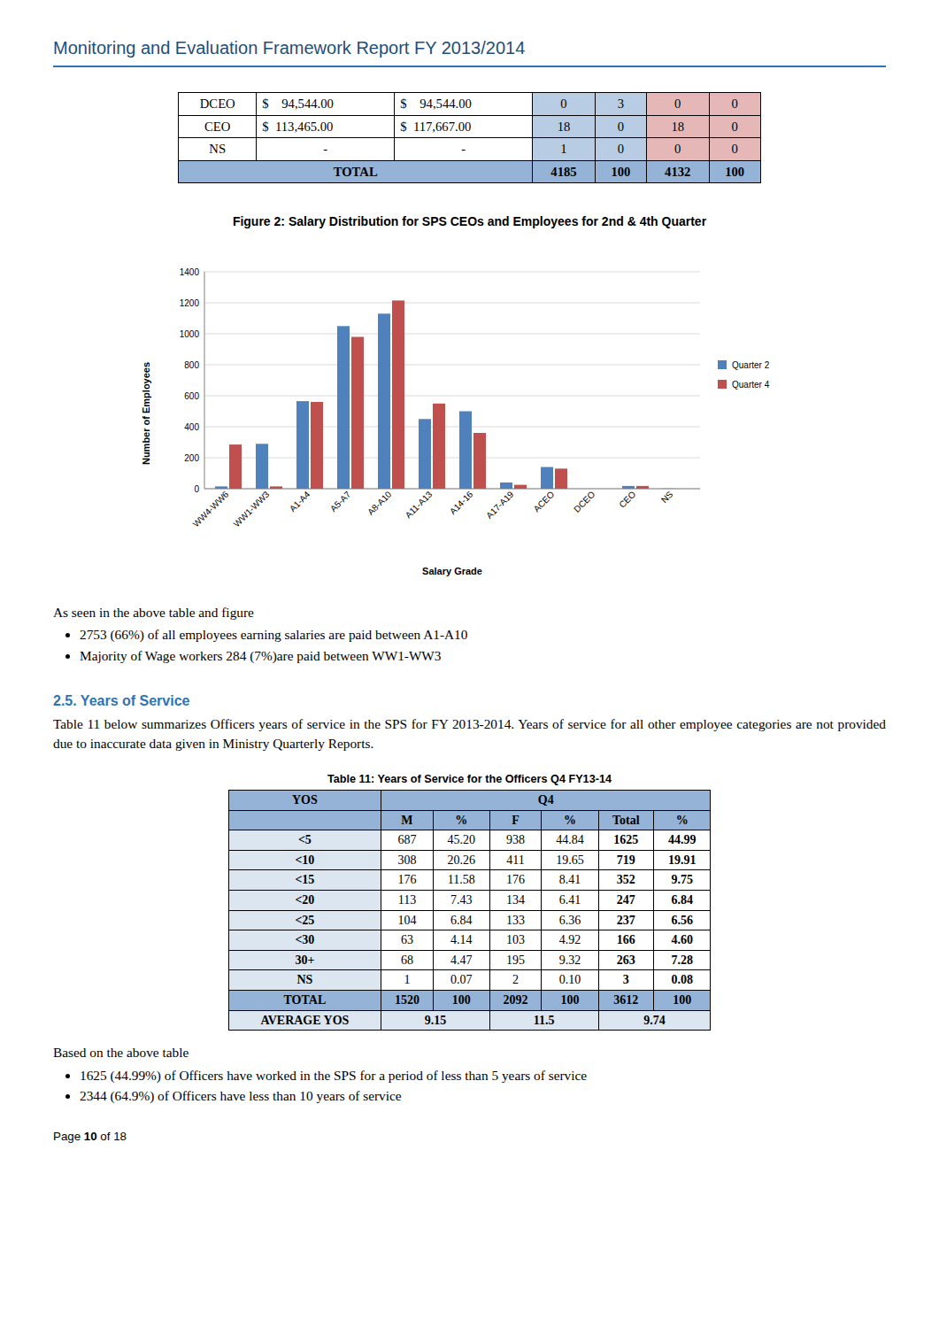Monitoring and Evaluation Framework Report FY 2013/2014
| DCEO | $ 94,544.00 | $ 94,544.00 | 0 | 3 | 0 | 0 |
| CEO | $ 113,465.00 | $ 117,667.00 | 18 | 0 | 18 | 0 |
| NS | - | - | 1 | 0 | 0 | 0 |
| TOTAL | 4185 | 100 | 4132 | 100 |
Figure 2: Salary Distribution for SPS CEOs and Employees for 2nd & 4th Quarter
Number of Employees 1400 1200 1000 800 600 400 200 0 WW4-WW6 WW1-WW3 A1-A4 A5-A7 A8-A10 A11-A13 A14-16 A17-A19 ACEO DCEO CEO NS Salary Grade Quarter 2 Quarter 4
As seen in the above table and figure
2753 (66%) of all employees earning salaries are paid between A1-A10
Majority of Wage workers 284 (7%)are paid between WW1-WW3
2.5. Years of Service
Table 11 below summarizes Officers years of service in the SPS for FY 2013-2014. Years of service for all other employee categories are not provided due to inaccurate data given in Ministry Quarterly Reports.
Table 11: Years of Service for the Officers Q4 FY13-14
| YOS | Q4 |
| --- | --- |
| | M | % | F | % | Total | % |
| <5 | 687 | 45.20 | 938 | 44.84 | 1625 | 44.99 |
| <10 | 308 | 20.26 | 411 | 19.65 | 719 | 19.91 |
| <15 | 176 | 11.58 | 176 | 8.41 | 352 | 9.75 |
| <20 | 113 | 7.43 | 134 | 6.41 | 247 | 6.84 |
| <25 | 104 | 6.84 | 133 | 6.36 | 237 | 6.56 |
| <30 | 63 | 4.14 | 103 | 4.92 | 166 | 4.60 |
| 30+ | 68 | 4.47 | 195 | 9.32 | 263 | 7.28 |
| NS | 1 | 0.07 | 2 | 0.10 | 3 | 0.08 |
| TOTAL | 1520 | 100 | 2092 | 100 | 3612 | 100 |
| AVERAGE YOS | 9.15 | 11.5 | 9.74 |
Based on the above table
1625 (44.99%) of Officers have worked in the SPS for a period of less than 5 years of service
2344 (64.9%) of Officers have less than 10 years of service
Page 10 of 18